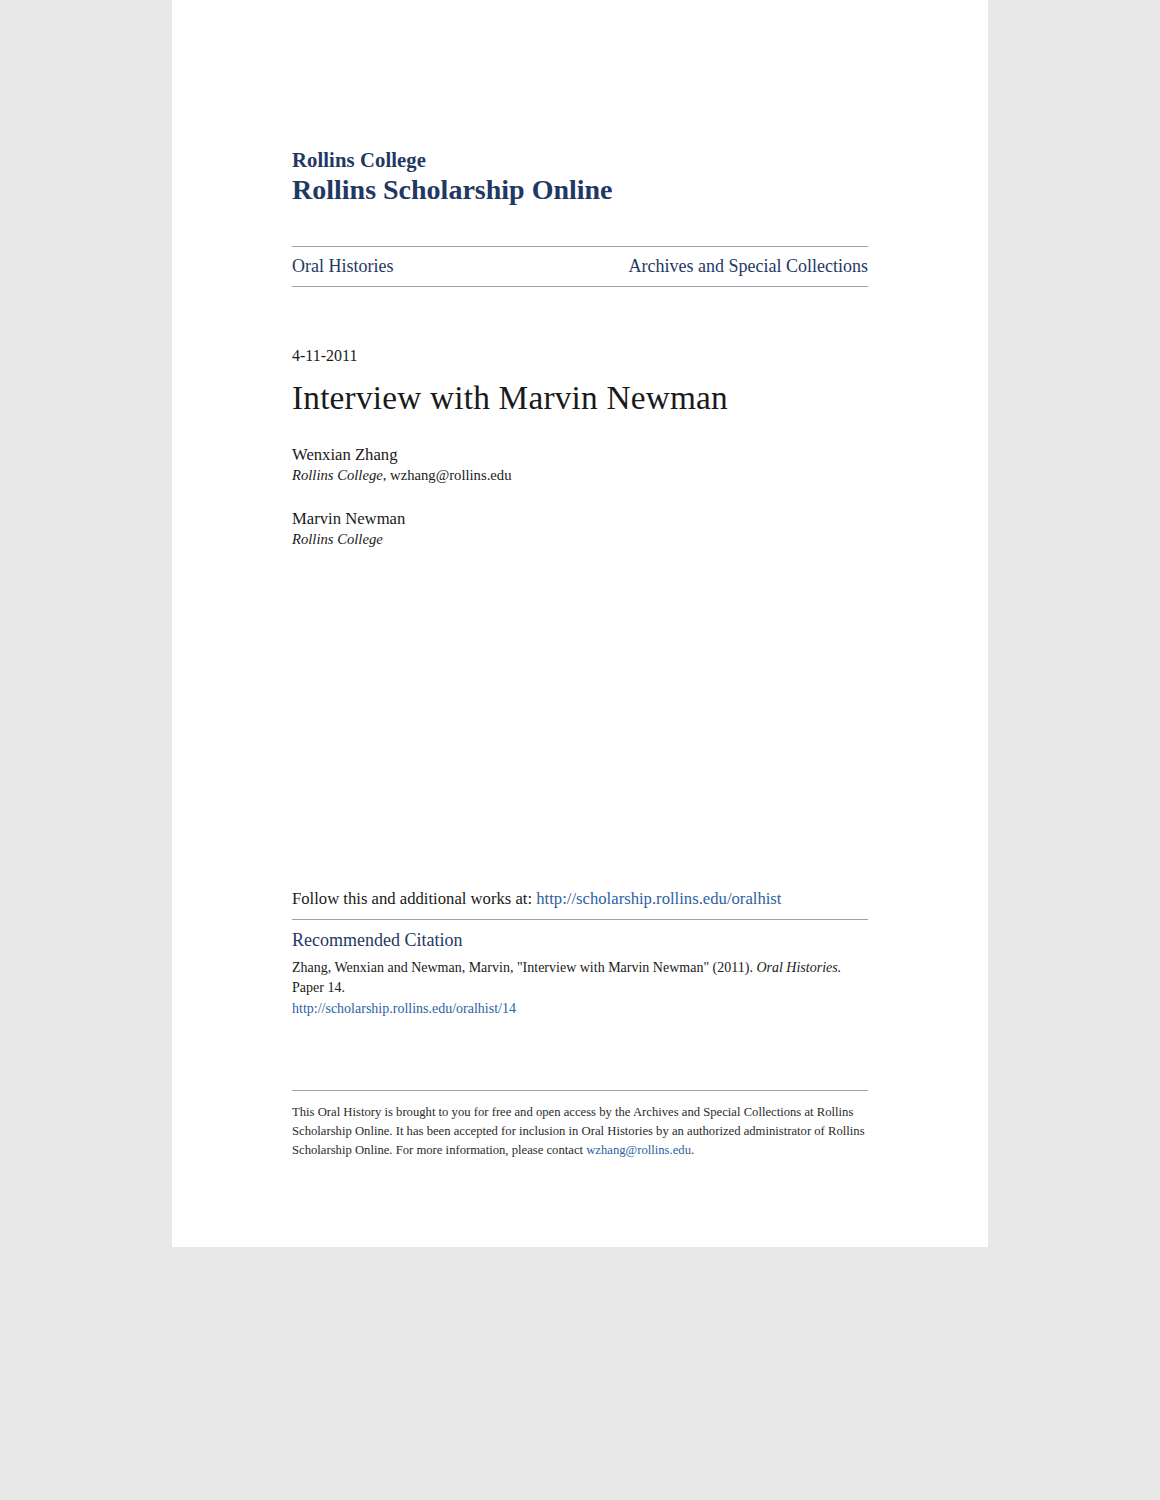Rollins College
Rollins Scholarship Online
Oral Histories
Archives and Special Collections
4-11-2011
Interview with Marvin Newman
Wenxian Zhang
Rollins College, wzhang@rollins.edu
Marvin Newman
Rollins College
Follow this and additional works at: http://scholarship.rollins.edu/oralhist
Recommended Citation
Zhang, Wenxian and Newman, Marvin, "Interview with Marvin Newman" (2011). Oral Histories. Paper 14.
http://scholarship.rollins.edu/oralhist/14
This Oral History is brought to you for free and open access by the Archives and Special Collections at Rollins Scholarship Online. It has been accepted for inclusion in Oral Histories by an authorized administrator of Rollins Scholarship Online. For more information, please contact wzhang@rollins.edu.